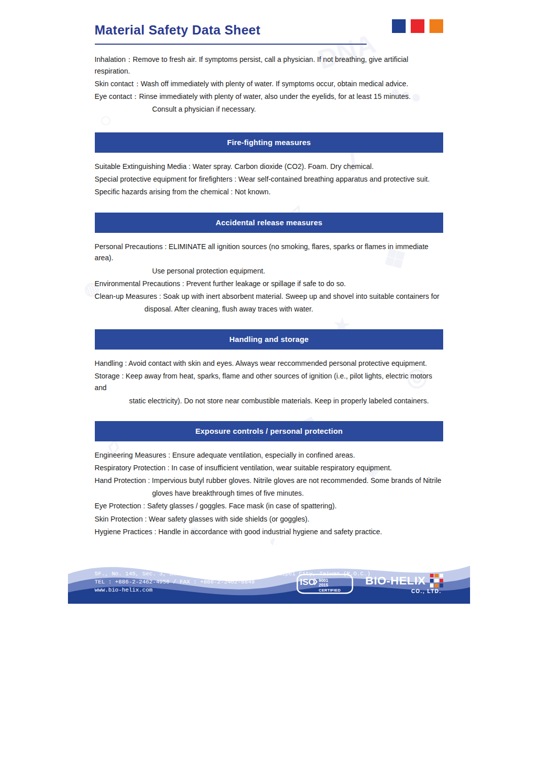Material Safety Data Sheet
DNA ●●● ∫ △ ❖ ★ ◎ ◆ ◈ ○ ◍ ◊ ● ◐
Inhalation：Remove to fresh air. If symptoms persist, call a physician. If not breathing, give artificial respiration.
Skin contact：Wash off immediately with plenty of water. If symptoms occur, obtain medical advice.
Eye contact：Rinse immediately with plenty of water, also under the eyelids, for at least 15 minutes.
Consult a physician if necessary.
Fire-fighting measures
Suitable Extinguishing Media : Water spray. Carbon dioxide (CO2). Foam. Dry chemical.
Special protective equipment for firefighters : Wear self-contained breathing apparatus and protective suit.
Specific hazards arising from the chemical : Not known.
Accidental release measures
Personal Precautions : ELIMINATE all ignition sources (no smoking, flares, sparks or flames in immediate area).
Use personal protection equipment.
Environmental Precautions : Prevent further leakage or spillage if safe to do so.
Clean-up Measures : Soak up with inert absorbent material. Sweep up and shovel into suitable containers for
disposal. After cleaning, flush away traces with water.
Handling and storage
Handling : Avoid contact with skin and eyes. Always wear reccommended personal protective equipment.
Storage : Keep away from heat, sparks, flame and other sources of ignition (i.e., pilot lights, electric motors and
static electricity). Do not store near combustible materials. Keep in properly labeled containers.
Exposure controls / personal protection
Engineering Measures : Ensure adequate ventilation, especially in confined areas.
Respiratory Protection : In case of insufficient ventilation, wear suitable respiratory equipment.
Hand Protection : Impervious butyl rubber gloves. Nitrile gloves are not recommended. Some brands of Nitrile
gloves have breakthrough times of five minutes.
Eye Protection : Safety glasses / goggles. Face mask (in case of spattering).
Skin Protection : Wear safety glasses with side shields (or goggles).
Hygiene Practices : Handle in accordance with good industrial hygiene and safety practice.
5F., No. 145, Sec. 3, Beixin Rd., Xindian Dist., New Taipei City, Taiwan (R.O.C.)
TEL : +886-2-2462-4956 / FAX : +886-2-2462-8849
www.bio-helix.com
ISO 9001 2015 CERTIFIED
BIO-HELIX
CO., LTD.